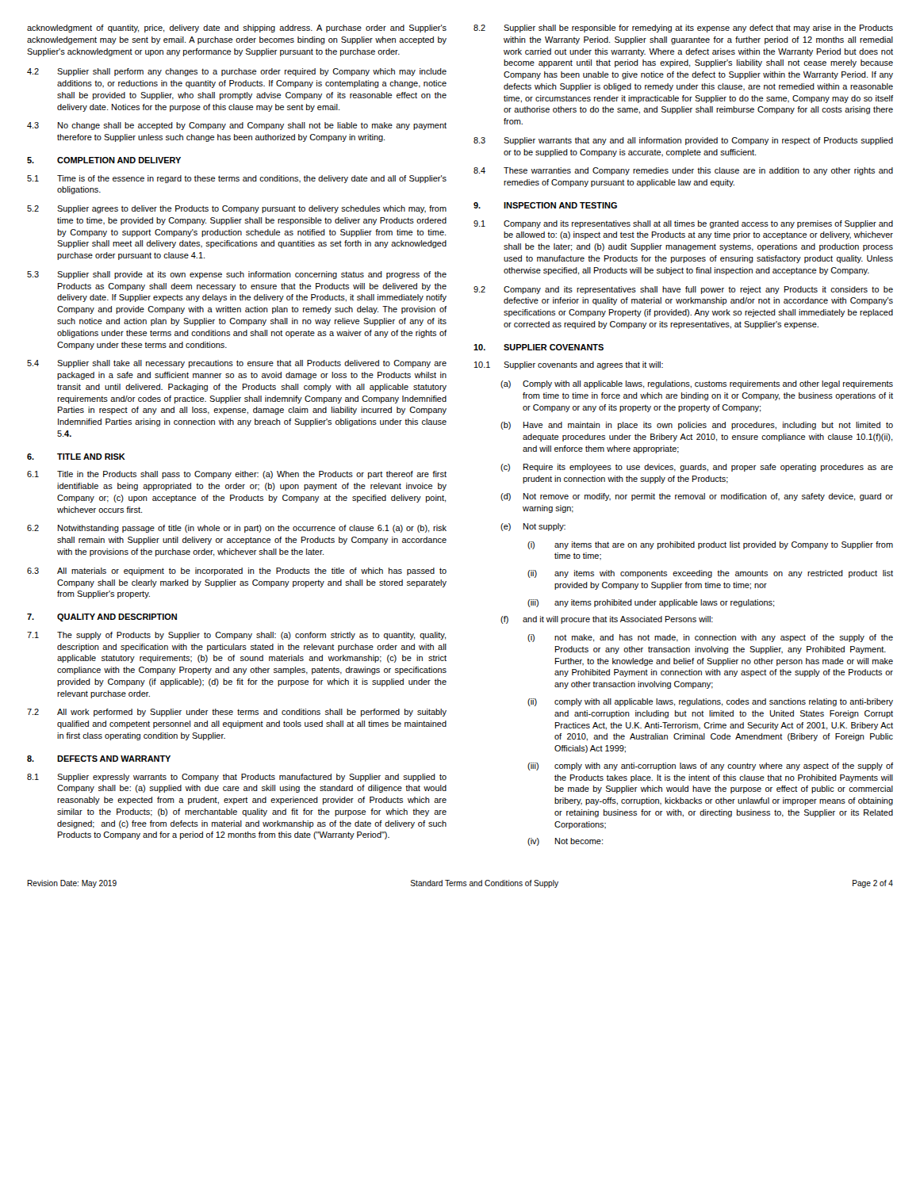acknowledgment of quantity, price, delivery date and shipping address. A purchase order and Supplier's acknowledgement may be sent by email. A purchase order becomes binding on Supplier when accepted by Supplier's acknowledgment or upon any performance by Supplier pursuant to the purchase order.
4.2
Supplier shall perform any changes to a purchase order required by Company which may include additions to, or reductions in the quantity of Products. If Company is contemplating a change, notice shall be provided to Supplier, who shall promptly advise Company of its reasonable effect on the delivery date. Notices for the purpose of this clause may be sent by email.
4.3
No change shall be accepted by Company and Company shall not be liable to make any payment therefore to Supplier unless such change has been authorized by Company in writing.
5.
COMPLETION AND DELIVERY
5.1
Time is of the essence in regard to these terms and conditions, the delivery date and all of Supplier's obligations.
5.2
Supplier agrees to deliver the Products to Company pursuant to delivery schedules which may, from time to time, be provided by Company. Supplier shall be responsible to deliver any Products ordered by Company to support Company's production schedule as notified to Supplier from time to time. Supplier shall meet all delivery dates, specifications and quantities as set forth in any acknowledged purchase order pursuant to clause 4.1.
5.3
Supplier shall provide at its own expense such information concerning status and progress of the Products as Company shall deem necessary to ensure that the Products will be delivered by the delivery date. If Supplier expects any delays in the delivery of the Products, it shall immediately notify Company and provide Company with a written action plan to remedy such delay. The provision of such notice and action plan by Supplier to Company shall in no way relieve Supplier of any of its obligations under these terms and conditions and shall not operate as a waiver of any of the rights of Company under these terms and conditions.
5.4
Supplier shall take all necessary precautions to ensure that all Products delivered to Company are packaged in a safe and sufficient manner so as to avoid damage or loss to the Products whilst in transit and until delivered. Packaging of the Products shall comply with all applicable statutory requirements and/or codes of practice. Supplier shall indemnify Company and Company Indemnified Parties in respect of any and all loss, expense, damage claim and liability incurred by Company Indemnified Parties arising in connection with any breach of Supplier's obligations under this clause 5.4.
6.
TITLE AND RISK
6.1
Title in the Products shall pass to Company either: (a) When the Products or part thereof are first identifiable as being appropriated to the order or; (b) upon payment of the relevant invoice by Company or; (c) upon acceptance of the Products by Company at the specified delivery point, whichever occurs first.
6.2
Notwithstanding passage of title (in whole or in part) on the occurrence of clause 6.1 (a) or (b), risk shall remain with Supplier until delivery or acceptance of the Products by Company in accordance with the provisions of the purchase order, whichever shall be the later.
6.3
All materials or equipment to be incorporated in the Products the title of which has passed to Company shall be clearly marked by Supplier as Company property and shall be stored separately from Supplier's property.
7.
QUALITY AND DESCRIPTION
7.1
The supply of Products by Supplier to Company shall: (a) conform strictly as to quantity, quality, description and specification with the particulars stated in the relevant purchase order and with all applicable statutory requirements; (b) be of sound materials and workmanship; (c) be in strict compliance with the Company Property and any other samples, patents, drawings or specifications provided by Company (if applicable); (d) be fit for the purpose for which it is supplied under the relevant purchase order.
7.2
All work performed by Supplier under these terms and conditions shall be performed by suitably qualified and competent personnel and all equipment and tools used shall at all times be maintained in first class operating condition by Supplier.
8.
DEFECTS AND WARRANTY
8.1
Supplier expressly warrants to Company that Products manufactured by Supplier and supplied to Company shall be: (a) supplied with due care and skill using the standard of diligence that would reasonably be expected from a prudent, expert and experienced provider of Products which are similar to the Products; (b) of merchantable quality and fit for the purpose for which they are designed; and (c) free from defects in material and workmanship as of the date of delivery of such Products to Company and for a period of 12 months from this date ("Warranty Period").
8.2
Supplier shall be responsible for remedying at its expense any defect that may arise in the Products within the Warranty Period. Supplier shall guarantee for a further period of 12 months all remedial work carried out under this warranty. Where a defect arises within the Warranty Period but does not become apparent until that period has expired, Supplier's liability shall not cease merely because Company has been unable to give notice of the defect to Supplier within the Warranty Period. If any defects which Supplier is obliged to remedy under this clause, are not remedied within a reasonable time, or circumstances render it impracticable for Supplier to do the same, Company may do so itself or authorise others to do the same, and Supplier shall reimburse Company for all costs arising there from.
8.3
Supplier warrants that any and all information provided to Company in respect of Products supplied or to be supplied to Company is accurate, complete and sufficient.
8.4
These warranties and Company remedies under this clause are in addition to any other rights and remedies of Company pursuant to applicable law and equity.
9.
INSPECTION AND TESTING
9.1
Company and its representatives shall at all times be granted access to any premises of Supplier and be allowed to: (a) inspect and test the Products at any time prior to acceptance or delivery, whichever shall be the later; and (b) audit Supplier management systems, operations and production process used to manufacture the Products for the purposes of ensuring satisfactory product quality. Unless otherwise specified, all Products will be subject to final inspection and acceptance by Company.
9.2
Company and its representatives shall have full power to reject any Products it considers to be defective or inferior in quality of material or workmanship and/or not in accordance with Company's specifications or Company Property (if provided). Any work so rejected shall immediately be replaced or corrected as required by Company or its representatives, at Supplier's expense.
10.
SUPPLIER COVENANTS
10.1
Supplier covenants and agrees that it will:
(a)
Comply with all applicable laws, regulations, customs requirements and other legal requirements from time to time in force and which are binding on it or Company, the business operations of it or Company or any of its property or the property of Company;
(b)
Have and maintain in place its own policies and procedures, including but not limited to adequate procedures under the Bribery Act 2010, to ensure compliance with clause 10.1(f)(ii), and will enforce them where appropriate;
(c)
Require its employees to use devices, guards, and proper safe operating procedures as are prudent in connection with the supply of the Products;
(d)
Not remove or modify, nor permit the removal or modification of, any safety device, guard or warning sign;
(e)
Not supply:
(i)
any items that are on any prohibited product list provided by Company to Supplier from time to time;
(ii)
any items with components exceeding the amounts on any restricted product list provided by Company to Supplier from time to time; nor
(iii)
any items prohibited under applicable laws or regulations;
(f)
and it will procure that its Associated Persons will:
(i)
not make, and has not made, in connection with any aspect of the supply of the Products or any other transaction involving the Supplier, any Prohibited Payment. Further, to the knowledge and belief of Supplier no other person has made or will make any Prohibited Payment in connection with any aspect of the supply of the Products or any other transaction involving Company;
(ii)
comply with all applicable laws, regulations, codes and sanctions relating to anti-bribery and anti-corruption including but not limited to the United States Foreign Corrupt Practices Act, the U.K. Anti-Terrorism, Crime and Security Act of 2001, U.K. Bribery Act of 2010, and the Australian Criminal Code Amendment (Bribery of Foreign Public Officials) Act 1999;
(iii)
comply with any anti-corruption laws of any country where any aspect of the supply of the Products takes place. It is the intent of this clause that no Prohibited Payments will be made by Supplier which would have the purpose or effect of public or commercial bribery, pay-offs, corruption, kickbacks or other unlawful or improper means of obtaining or retaining business for or with, or directing business to, the Supplier or its Related Corporations;
(iv)
Not become:
Revision Date: May 2019
Standard Terms and Conditions of Supply
Page 2 of 4